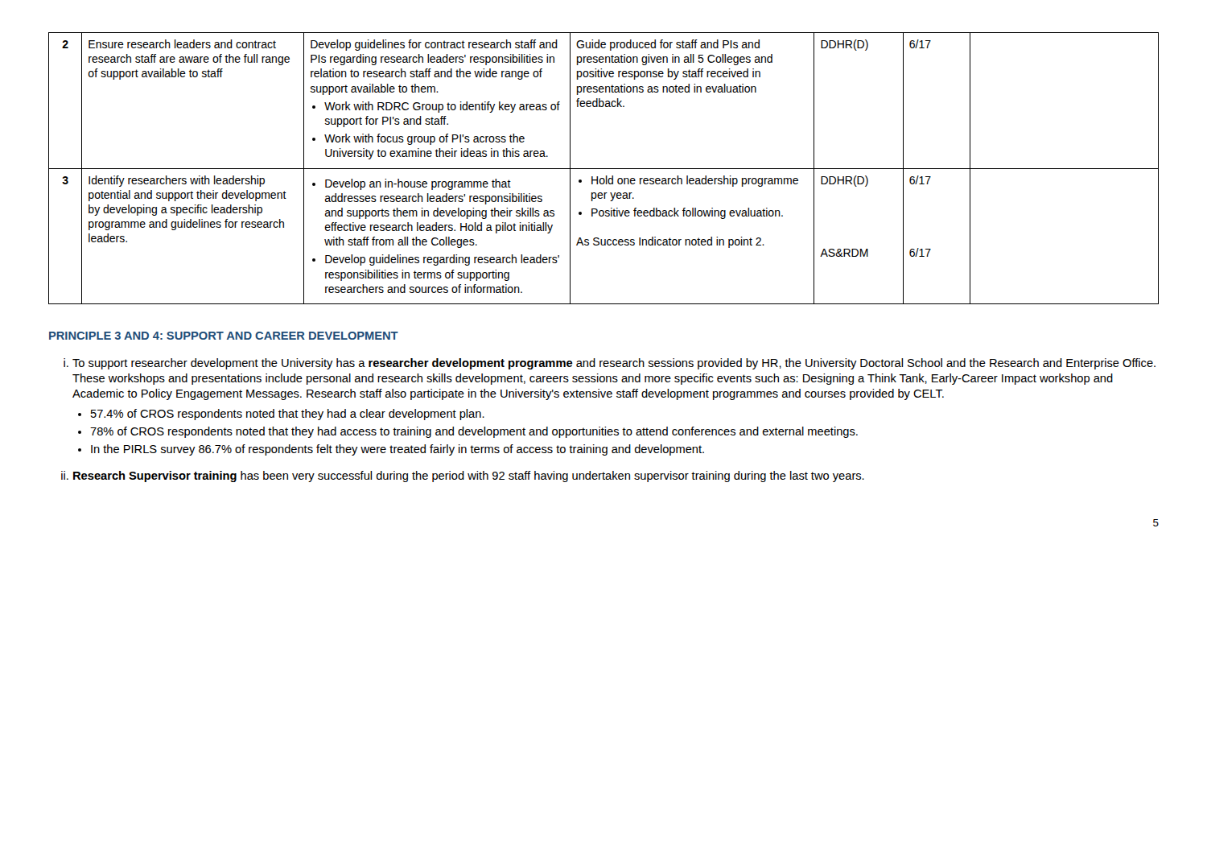| 2 | Ensure research leaders and contract research staff are aware of the full range of support available to staff | Develop guidelines for contract research staff and PIs regarding research leaders' responsibilities in relation to research staff and the wide range of support available to them. Work with RDRC Group to identify key areas of support for PI's and staff. Work with focus group of PI's across the University to examine their ideas in this area. | Guide produced for staff and PIs and presentation given in all 5 Colleges and positive response by staff received in presentations as noted in evaluation feedback. | DDHR(D) | 6/17 | |
| 3 | Identify researchers with leadership potential and support their development by developing a specific leadership programme and guidelines for research leaders. | Develop an in-house programme that addresses research leaders' responsibilities and supports them in developing their skills as effective research leaders. Hold a pilot initially with staff from all the Colleges. Develop guidelines regarding research leaders' responsibilities in terms of supporting researchers and sources of information. | Hold one research leadership programme per year. Positive feedback following evaluation. As Success Indicator noted in point 2. | DDHR(D) AS&RDM | 6/17 6/17 | |
PRINCIPLE 3 AND 4: SUPPORT AND CAREER DEVELOPMENT
To support researcher development the University has a researcher development programme and research sessions provided by HR, the University Doctoral School and the Research and Enterprise Office. These workshops and presentations include personal and research skills development, careers sessions and more specific events such as: Designing a Think Tank, Early-Career Impact workshop and Academic to Policy Engagement Messages. Research staff also participate in the University's extensive staff development programmes and courses provided by CELT.
57.4% of CROS respondents noted that they had a clear development plan.
78% of CROS respondents noted that they had access to training and development and opportunities to attend conferences and external meetings.
In the PIRLS survey 86.7% of respondents felt they were treated fairly in terms of access to training and development.
Research Supervisor training has been very successful during the period with 92 staff having undertaken supervisor training during the last two years.
5